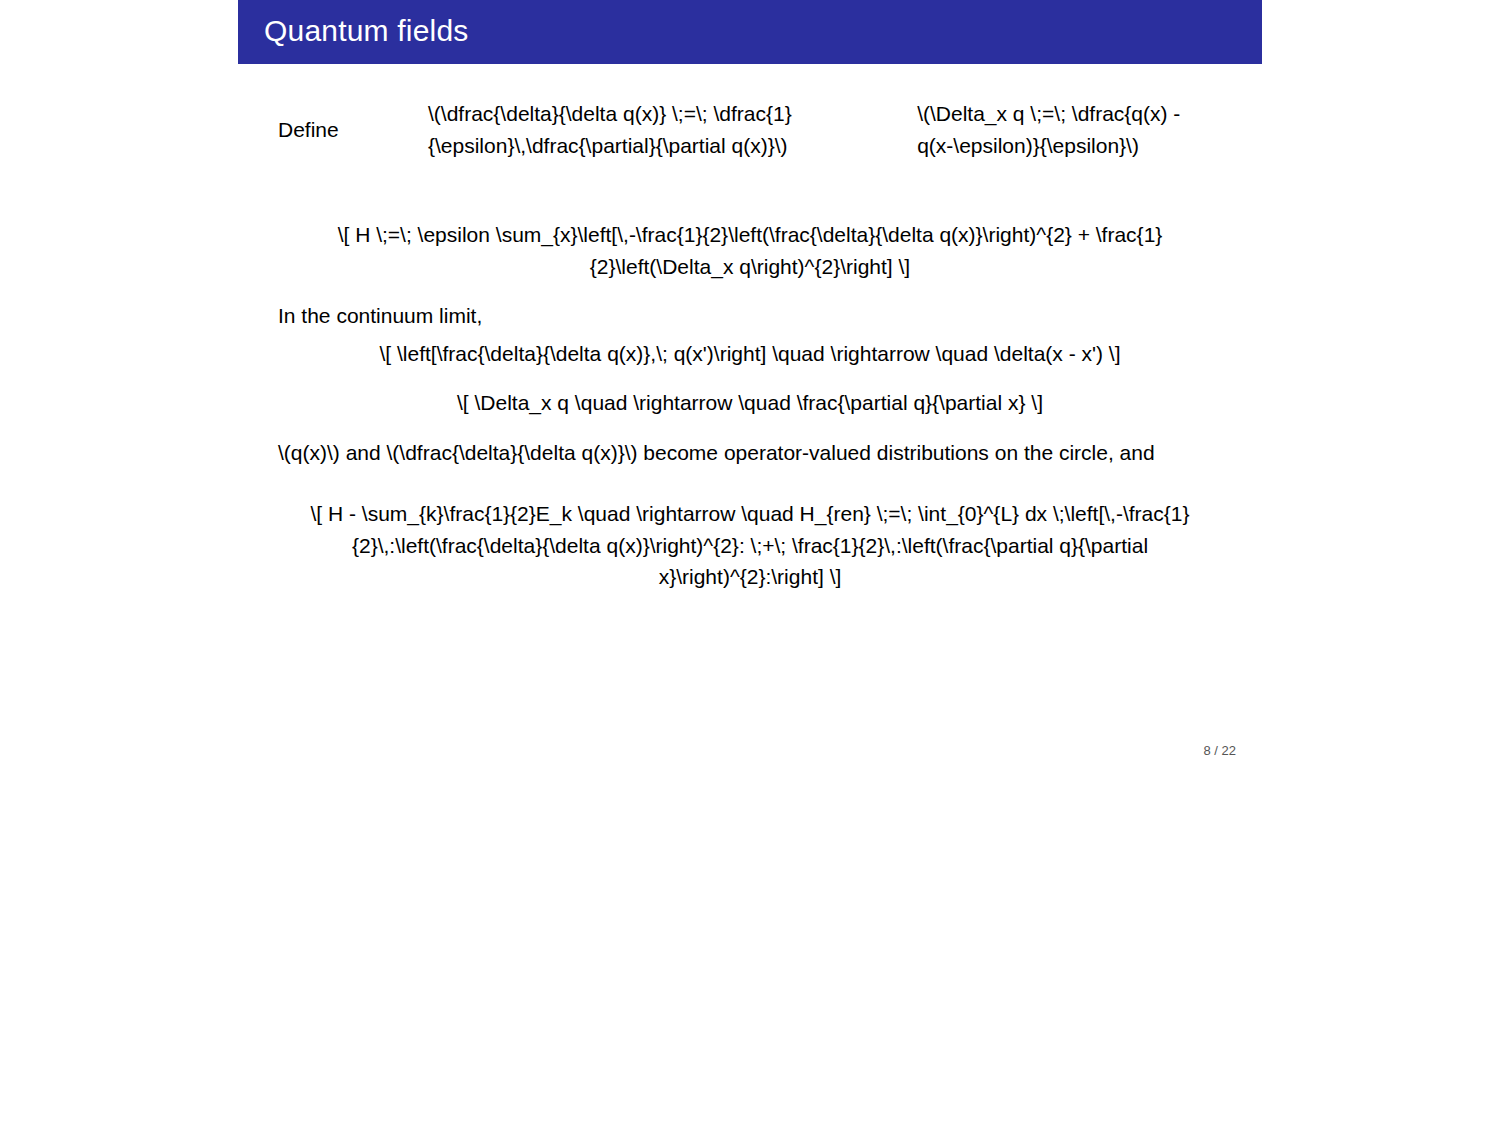Quantum fields
Define
\(\dfrac{\delta}{\delta q(x)} \;=\; \dfrac{1}{\epsilon}\,\dfrac{\partial}{\partial q(x)}\)
\(\Delta_x q \;=\; \dfrac{q(x) - q(x-\epsilon)}{\epsilon}\)
\[ H \;=\; \epsilon \sum_{x}\left[\,-\frac{1}{2}\left(\frac{\delta}{\delta q(x)}\right)^{2} + \frac{1}{2}\left(\Delta_x q\right)^{2}\right] \]
In the continuum limit,
\[ \left[\frac{\delta}{\delta q(x)},\; q(x')\right] \quad \rightarrow \quad \delta(x - x') \]
\[ \Delta_x q \quad \rightarrow \quad \frac{\partial q}{\partial x} \]
\(q(x)\) and \(\dfrac{\delta}{\delta q(x)}\) become operator-valued distributions on the circle, and
\[ H - \sum_{k}\frac{1}{2}E_k \quad \rightarrow \quad H_{ren} \;=\; \int_{0}^{L} dx \;\left[\,-\frac{1}{2}\,:\left(\frac{\delta}{\delta q(x)}\right)^{2}: \;+\; \frac{1}{2}\,:\left(\frac{\partial q}{\partial x}\right)^{2}:\right] \]
8 / 22